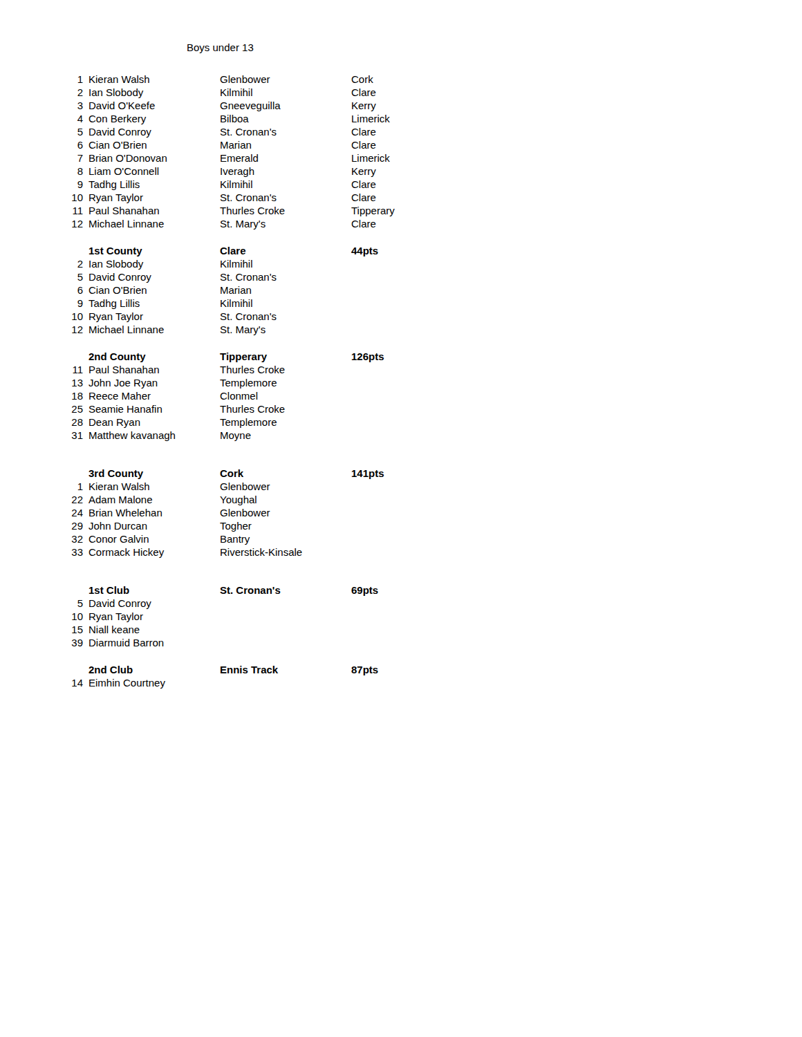Boys under 13
| 1 | Kieran Walsh | Glenbower | Cork |
| 2 | Ian Slobody | Kilmihil | Clare |
| 3 | David O'Keefe | Gneeveguilla | Kerry |
| 4 | Con Berkery | Bilboa | Limerick |
| 5 | David Conroy | St. Cronan's | Clare |
| 6 | Cian O'Brien | Marian | Clare |
| 7 | Brian O'Donovan | Emerald | Limerick |
| 8 | Liam O'Connell | Iveragh | Kerry |
| 9 | Tadhg Lillis | Kilmihil | Clare |
| 10 | Ryan Taylor | St. Cronan's | Clare |
| 11 | Paul Shanahan | Thurles Croke | Tipperary |
| 12 | Michael Linnane | St. Mary's | Clare |
| | 1st County | Clare | 44pts |
| 2 | Ian Slobody | Kilmihil | |
| 5 | David Conroy | St. Cronan's | |
| 6 | Cian O'Brien | Marian | |
| 9 | Tadhg Lillis | Kilmihil | |
| 10 | Ryan Taylor | St. Cronan's | |
| 12 | Michael Linnane | St. Mary's | |
| | 2nd County | Tipperary | 126pts |
| 11 | Paul Shanahan | Thurles Croke | |
| 13 | John Joe Ryan | Templemore | |
| 18 | Reece Maher | Clonmel | |
| 25 | Seamie Hanafin | Thurles Croke | |
| 28 | Dean Ryan | Templemore | |
| 31 | Matthew kavanagh | Moyne | |
| | 3rd County | Cork | 141pts |
| 1 | Kieran Walsh | Glenbower | |
| 22 | Adam Malone | Youghal | |
| 24 | Brian Whelehan | Glenbower | |
| 29 | John Durcan | Togher | |
| 32 | Conor Galvin | Bantry | |
| 33 | Cormack Hickey | Riverstick-Kinsale | |
| | 1st Club | St. Cronan's | 69pts |
| 5 | David Conroy | | |
| 10 | Ryan Taylor | | |
| 15 | Niall keane | | |
| 39 | Diarmuid Barron | | |
| | 2nd Club | Ennis Track | 87pts |
| 14 | Eimhin Courtney | | |